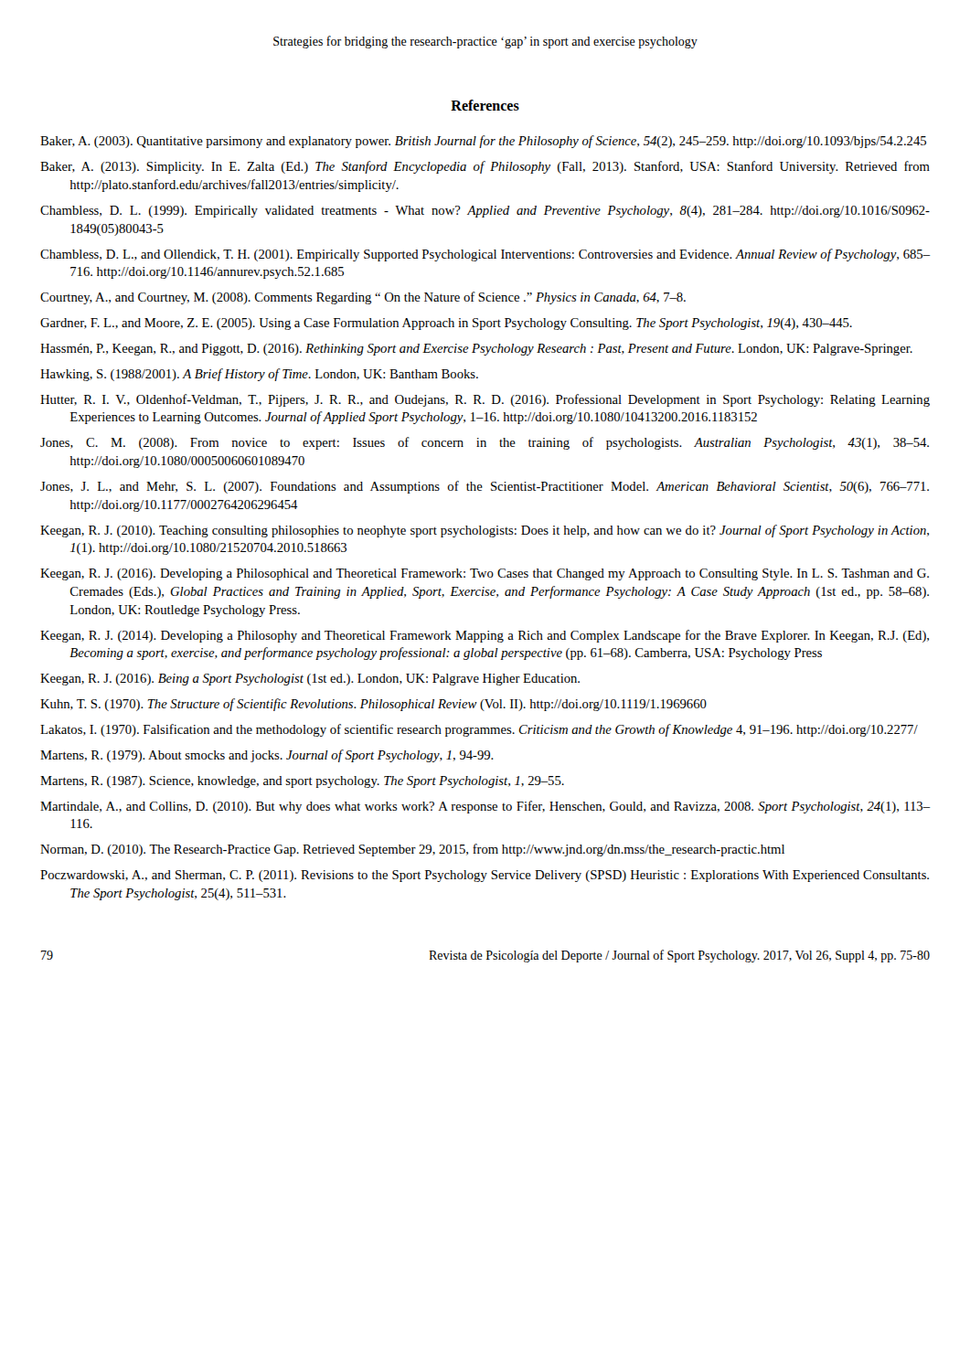Strategies for bridging the research-practice ‘gap’ in sport and exercise psychology
References
Baker, A. (2003). Quantitative parsimony and explanatory power. British Journal for the Philosophy of Science, 54(2), 245–259. http://doi.org/10.1093/bjps/54.2.245
Baker, A. (2013). Simplicity. In E. Zalta (Ed.) The Stanford Encyclopedia of Philosophy (Fall, 2013). Stanford, USA: Stanford University. Retrieved from http://plato.stanford.edu/archives/fall2013/entries/simplicity/.
Chambless, D. L. (1999). Empirically validated treatments - What now? Applied and Preventive Psychology, 8(4), 281–284. http://doi.org/10.1016/S0962-1849(05)80043-5
Chambless, D. L., and Ollendick, T. H. (2001). Empirically Supported Psychological Interventions: Controversies and Evidence. Annual Review of Psychology, 685–716. http://doi.org/10.1146/annurev.psych.52.1.685
Courtney, A., and Courtney, M. (2008). Comments Regarding “ On the Nature of Science .” Physics in Canada, 64, 7–8.
Gardner, F. L., and Moore, Z. E. (2005). Using a Case Formulation Approach in Sport Psychology Consulting. The Sport Psychologist, 19(4), 430–445.
Hassmén, P., Keegan, R., and Piggott, D. (2016). Rethinking Sport and Exercise Psychology Research : Past, Present and Future. London, UK: Palgrave-Springer.
Hawking, S. (1988/2001). A Brief History of Time. London, UK: Bantham Books.
Hutter, R. I. V., Oldenhof-Veldman, T., Pijpers, J. R. R., and Oudejans, R. R. D. (2016). Professional Development in Sport Psychology: Relating Learning Experiences to Learning Outcomes. Journal of Applied Sport Psychology, 1–16. http://doi.org/10.1080/10413200.2016.1183152
Jones, C. M. (2008). From novice to expert: Issues of concern in the training of psychologists. Australian Psychologist, 43(1), 38–54. http://doi.org/10.1080/00050060601089470
Jones, J. L., and Mehr, S. L. (2007). Foundations and Assumptions of the Scientist-Practitioner Model. American Behavioral Scientist, 50(6), 766–771. http://doi.org/10.1177/0002764206296454
Keegan, R. J. (2010). Teaching consulting philosophies to neophyte sport psychologists: Does it help, and how can we do it? Journal of Sport Psychology in Action, 1(1). http://doi.org/10.1080/21520704.2010.518663
Keegan, R. J. (2016). Developing a Philosophical and Theoretical Framework: Two Cases that Changed my Approach to Consulting Style. In L. S. Tashman and G. Cremades (Eds.), Global Practices and Training in Applied, Sport, Exercise, and Performance Psychology: A Case Study Approach (1st ed., pp. 58–68). London, UK: Routledge Psychology Press.
Keegan, R. J. (2014). Developing a Philosophy and Theoretical Framework Mapping a Rich and Complex Landscape for the Brave Explorer. In Keegan, R.J. (Ed), Becoming a sport, exercise, and performance psychology professional: a global perspective (pp. 61–68). Camberra, USA: Psychology Press
Keegan, R. J. (2016). Being a Sport Psychologist (1st ed.). London, UK: Palgrave Higher Education.
Kuhn, T. S. (1970). The Structure of Scientific Revolutions. Philosophical Review (Vol. II). http://doi.org/10.1119/1.1969660
Lakatos, I. (1970). Falsification and the methodology of scientific research programmes. Criticism and the Growth of Knowledge 4, 91–196. http://doi.org/10.2277/
Martens, R. (1979). About smocks and jocks. Journal of Sport Psychology, 1, 94-99.
Martens, R. (1987). Science, knowledge, and sport psychology. The Sport Psychologist, 1, 29–55.
Martindale, A., and Collins, D. (2010). But why does what works work? A response to Fifer, Henschen, Gould, and Ravizza, 2008. Sport Psychologist, 24(1), 113–116.
Norman, D. (2010). The Research-Practice Gap. Retrieved September 29, 2015, from http://www.jnd.org/dn.mss/the_research-practic.html
Poczwardowski, A., and Sherman, C. P. (2011). Revisions to the Sport Psychology Service Delivery (SPSD) Heuristic : Explorations With Experienced Consultants. The Sport Psychologist, 25(4), 511–531.
79 Revista de Psicología del Deporte / Journal of Sport Psychology. 2017, Vol 26, Suppl 4, pp. 75-80